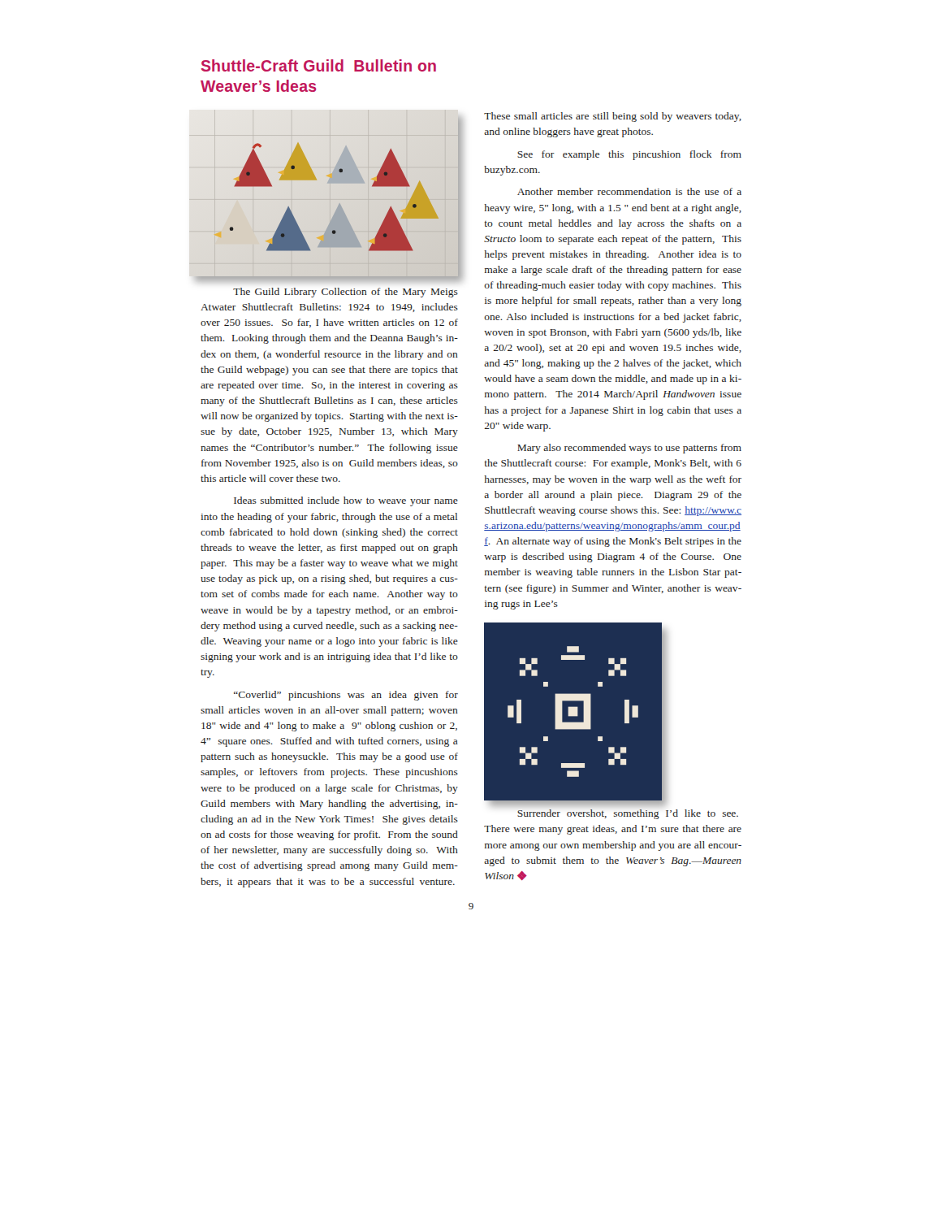Shuttle-Craft Guild Bulletin on
Weaver’s Ideas
The Guild Library Collection of the Mary Meigs Atwater Shuttlecraft Bulletins: 1924 to 1949, includes over 250 issues. So far, I have written articles on 12 of them. Looking through them and the Deanna Baugh’s index on them, (a wonderful resource in the library and on the Guild webpage) you can see that there are topics that are repeated over time. So, in the interest in covering as many of the Shuttlecraft Bulletins as I can, these articles will now be organized by topics. Starting with the next issue by date, October 1925, Number 13, which Mary names the “Contributor’s number.” The following issue from November 1925, also is on Guild members ideas, so this article will cover these two.
Ideas submitted include how to weave your name into the heading of your fabric, through the use of a metal comb fabricated to hold down (sinking shed) the correct threads to weave the letter, as first mapped out on graph paper. This may be a faster way to weave what we might use today as pick up, on a rising shed, but requires a custom set of combs made for each name. Another way to weave in would be by a tapestry method, or an embroidery method using a curved needle, such as a sacking needle. Weaving your name or a logo into your fabric is like signing your work and is an intriguing idea that I’d like to try.
“Coverlid” pincushions was an idea given for small articles woven in an all-over small pattern; woven 18" wide and 4" long to make a 9" oblong cushion or 2, 4” square ones. Stuffed and with tufted corners, using a pattern such as honeysuckle. This may be a good use of samples, or leftovers from projects. These pincushions were to be produced on a large scale for Christmas, by Guild members with Mary handling the advertising, including an ad in the New York Times! She gives details on ad costs for those weaving for profit. From the sound of her newsletter, many are successfully doing so. With the cost of advertising spread among many Guild members, it appears that it was to be a successful venture. These small articles are still being sold by weavers today, and online bloggers have great photos.
See for example this pincushion flock from buzybz.com.
Another member recommendation is the use of a heavy wire, 5" long, with a 1.5 " end bent at a right angle, to count metal heddles and lay across the shafts on a Structo loom to separate each repeat of the pattern, This helps prevent mistakes in threading. Another idea is to make a large scale draft of the threading pattern for ease of threading-much easier today with copy machines. This is more helpful for small repeats, rather than a very long one. Also included is instructions for a bed jacket fabric, woven in spot Bronson, with Fabri yarn (5600 yds/lb, like a 20/2 wool), set at 20 epi and woven 19.5 inches wide, and 45" long, making up the 2 halves of the jacket, which would have a seam down the middle, and made up in a kimono pattern. The 2014 March/April Handwoven issue has a project for a Japanese Shirt in log cabin that uses a 20" wide warp.
Mary also recommended ways to use patterns from the Shuttlecraft course: For example, Monk's Belt, with 6 harnesses, may be woven in the warp well as the weft for a border all around a plain piece. Diagram 29 of the Shuttlecraft weaving course shows this. See: http://www.cs.arizona.edu/patterns/weaving/monographs/amm_cour.pdf. An alternate way of using the Monk's Belt stripes in the warp is described using Diagram 4 of the Course. One member is weaving table runners in the Lisbon Star pattern (see figure) in Summer and Winter, another is weaving rugs in Lee’s
Surrender overshot, something I’d like to see. There were many great ideas, and I’m sure that there are more among our own membership and you are all encouraged to submit them to the Weaver’s Bag.—Maureen Wilson ❖
9